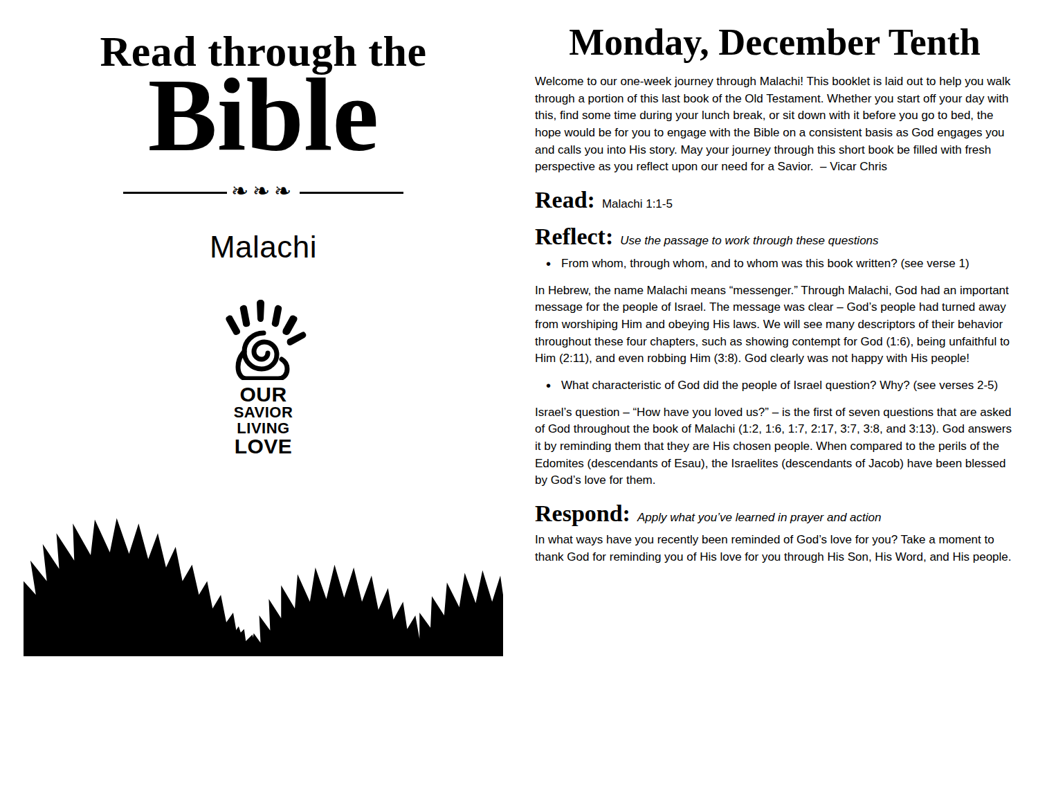Read through the Bible
❧❧❧
Malachi
OUR SAVIOR LIVING LOVE
Monday, December Tenth
Welcome to our one-week journey through Malachi! This booklet is laid out to help you walk through a portion of this last book of the Old Testament. Whether you start off your day with this, find some time during your lunch break, or sit down with it before you go to bed, the hope would be for you to engage with the Bible on a consistent basis as God engages you and calls you into His story. May your journey through this short book be filled with fresh perspective as you reflect upon our need for a Savior. – Vicar Chris
Read: Malachi 1:1-5
Reflect: Use the passage to work through these questions
From whom, through whom, and to whom was this book written? (see verse 1)
In Hebrew, the name Malachi means “messenger.” Through Malachi, God had an important message for the people of Israel. The message was clear – God’s people had turned away from worshiping Him and obeying His laws. We will see many descriptors of their behavior throughout these four chapters, such as showing contempt for God (1:6), being unfaithful to Him (2:11), and even robbing Him (3:8). God clearly was not happy with His people!
What characteristic of God did the people of Israel question? Why? (see verses 2-5)
Israel’s question – “How have you loved us?” – is the first of seven questions that are asked of God throughout the book of Malachi (1:2, 1:6, 1:7, 2:17, 3:7, 3:8, and 3:13). God answers it by reminding them that they are His chosen people. When compared to the perils of the Edomites (descendants of Esau), the Israelites (descendants of Jacob) have been blessed by God’s love for them.
Respond: Apply what you’ve learned in prayer and action
In what ways have you recently been reminded of God’s love for you? Take a moment to thank God for reminding you of His love for you through His Son, His Word, and His people.